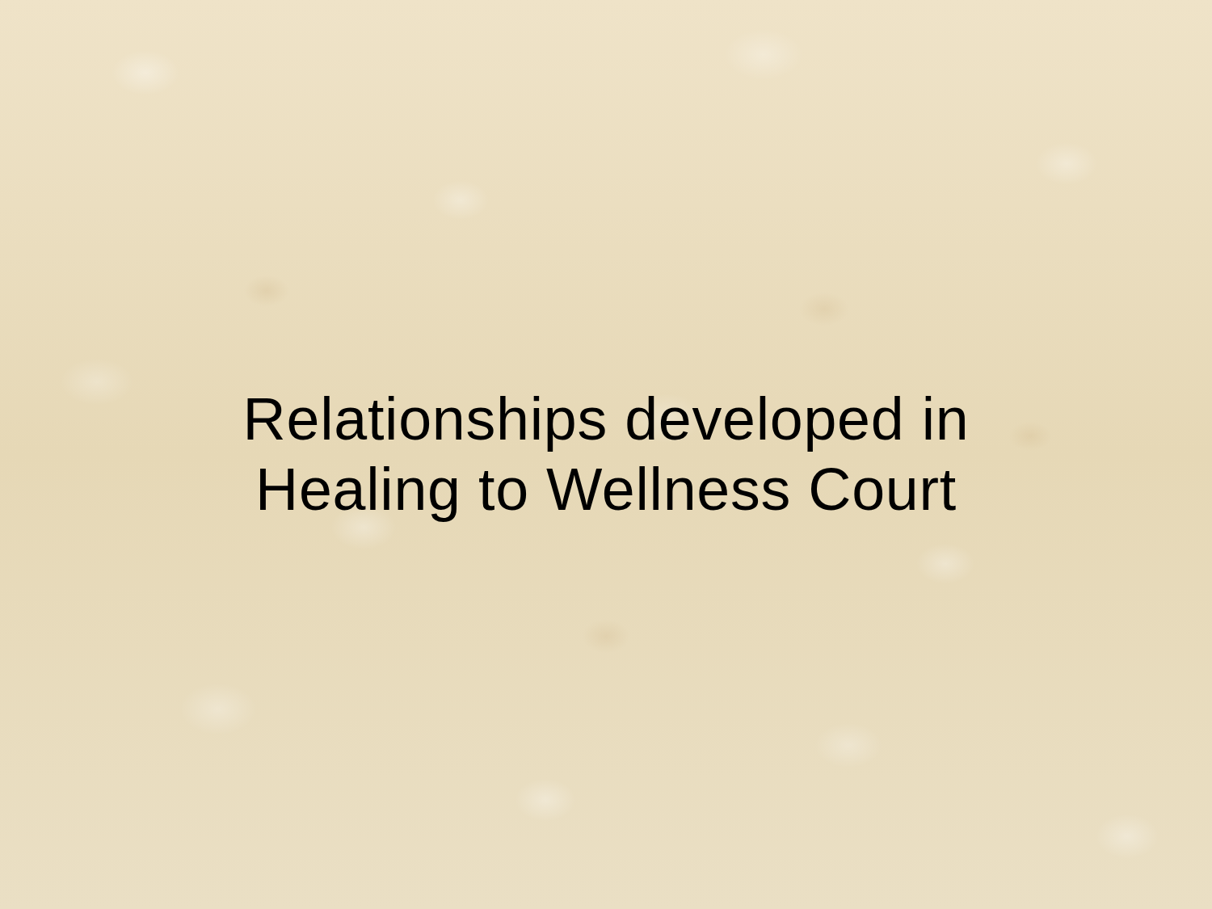Relationships developed in Healing to Wellness Court